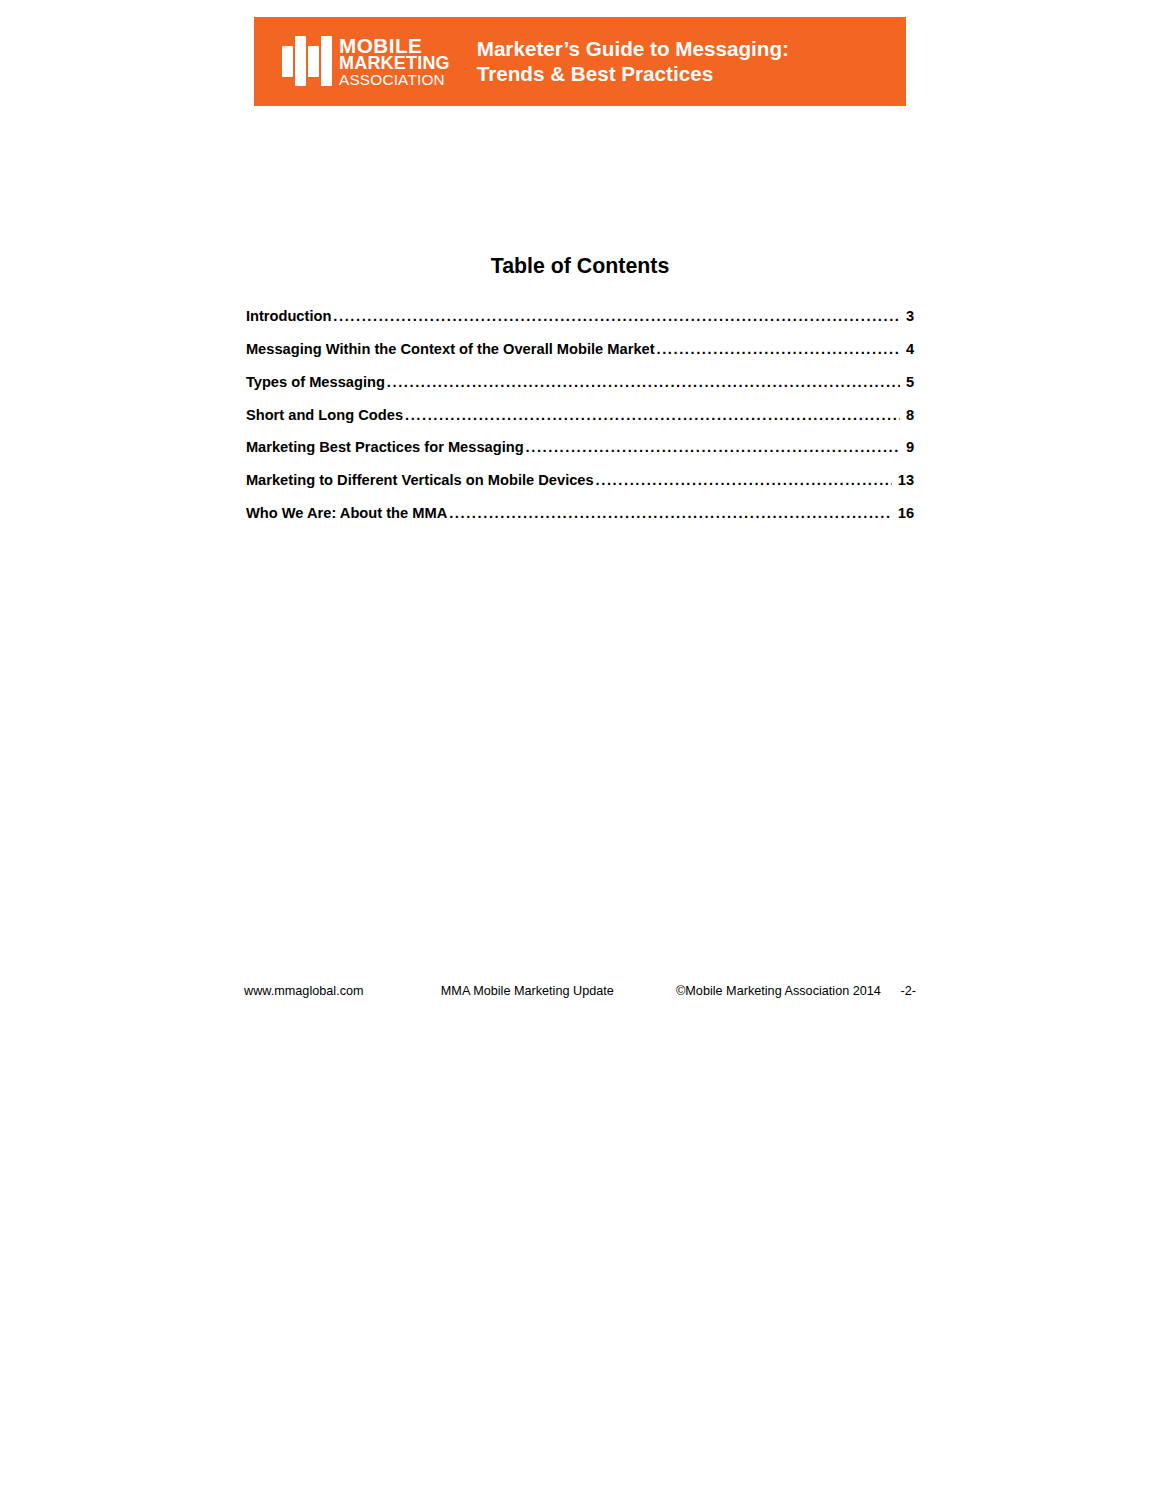MOBILE MARKETING ASSOCIATION
Marketer’s Guide to Messaging:
Trends & Best Practices
Table of Contents
Introduction .................................................................................................................. 3
Messaging Within the Context of the Overall Mobile Market ........................................... 4
Types of Messaging ....................................................................................................... 5
Short and Long Codes .................................................................................................... 8
Marketing Best Practices for Messaging ........................................................................... 9
Marketing to Different Verticals on Mobile Devices ......................................................... 13
Who We Are: About the MMA ....................................................................................... 16
www.mmaglobal.com MMA Mobile Marketing Update ©Mobile Marketing Association 2014 -2-